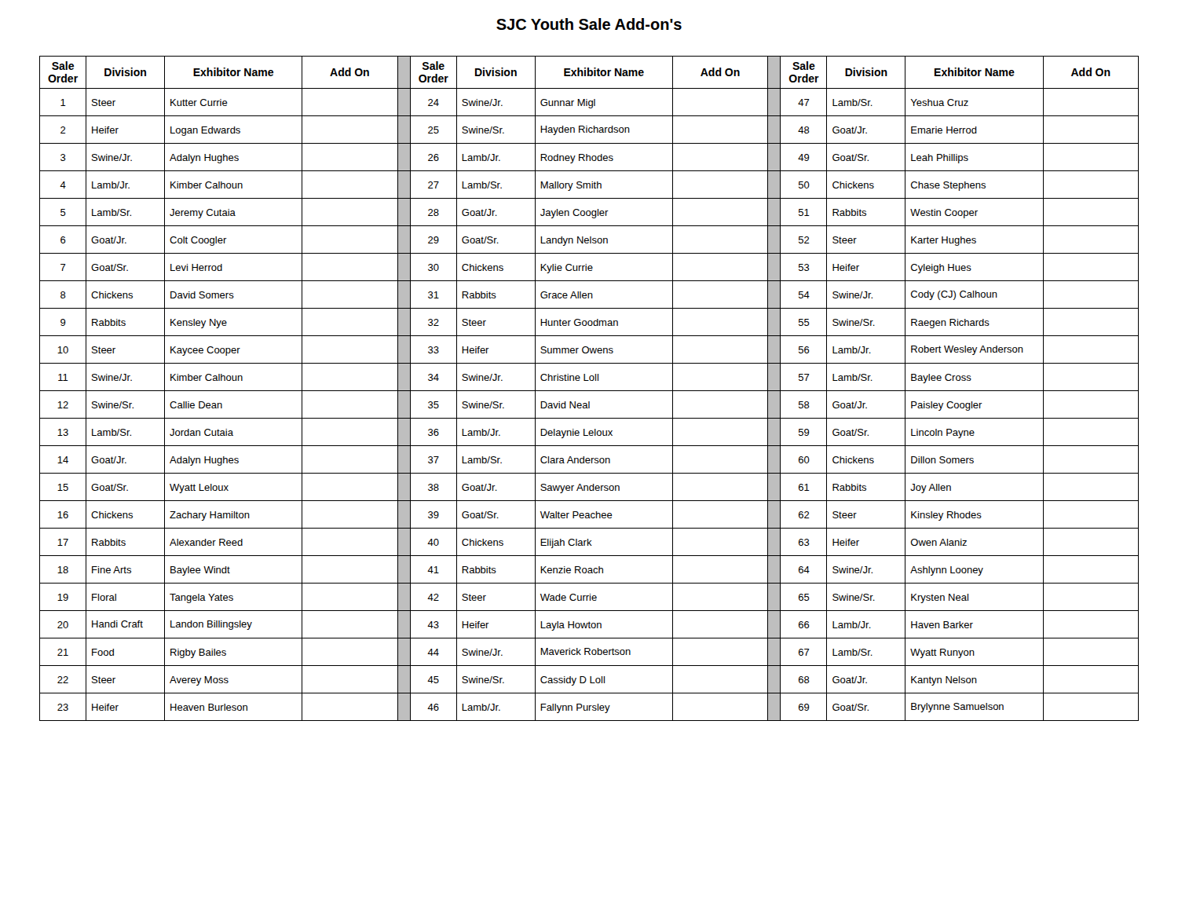SJC Youth Sale Add-on's
| Sale Order | Division | Exhibitor Name | Add On | | Sale Order | Division | Exhibitor Name | Add On | | Sale Order | Division | Exhibitor Name | Add On |
| --- | --- | --- | --- | --- | --- | --- | --- | --- | --- | --- | --- | --- | --- |
| 1 | Steer | Kutter Currie | | | 24 | Swine/Jr. | Gunnar Migl | | | 47 | Lamb/Sr. | Yeshua Cruz | |
| 2 | Heifer | Logan Edwards | | | 25 | Swine/Sr. | Hayden Richardson | | | 48 | Goat/Jr. | Emarie Herrod | |
| 3 | Swine/Jr. | Adalyn Hughes | | | 26 | Lamb/Jr. | Rodney Rhodes | | | 49 | Goat/Sr. | Leah Phillips | |
| 4 | Lamb/Jr. | Kimber Calhoun | | | 27 | Lamb/Sr. | Mallory Smith | | | 50 | Chickens | Chase Stephens | |
| 5 | Lamb/Sr. | Jeremy Cutaia | | | 28 | Goat/Jr. | Jaylen Coogler | | | 51 | Rabbits | Westin Cooper | |
| 6 | Goat/Jr. | Colt Coogler | | | 29 | Goat/Sr. | Landyn Nelson | | | 52 | Steer | Karter Hughes | |
| 7 | Goat/Sr. | Levi Herrod | | | 30 | Chickens | Kylie Currie | | | 53 | Heifer | Cyleigh Hues | |
| 8 | Chickens | David Somers | | | 31 | Rabbits | Grace Allen | | | 54 | Swine/Jr. | Cody (CJ) Calhoun | |
| 9 | Rabbits | Kensley Nye | | | 32 | Steer | Hunter Goodman | | | 55 | Swine/Sr. | Raegen Richards | |
| 10 | Steer | Kaycee Cooper | | | 33 | Heifer | Summer Owens | | | 56 | Lamb/Jr. | Robert Wesley Anderson | |
| 11 | Swine/Jr. | Kimber Calhoun | | | 34 | Swine/Jr. | Christine Loll | | | 57 | Lamb/Sr. | Baylee Cross | |
| 12 | Swine/Sr. | Callie Dean | | | 35 | Swine/Sr. | David Neal | | | 58 | Goat/Jr. | Paisley Coogler | |
| 13 | Lamb/Sr. | Jordan Cutaia | | | 36 | Lamb/Jr. | Delaynie Leloux | | | 59 | Goat/Sr. | Lincoln Payne | |
| 14 | Goat/Jr. | Adalyn Hughes | | | 37 | Lamb/Sr. | Clara Anderson | | | 60 | Chickens | Dillon Somers | |
| 15 | Goat/Sr. | Wyatt Leloux | | | 38 | Goat/Jr. | Sawyer Anderson | | | 61 | Rabbits | Joy Allen | |
| 16 | Chickens | Zachary Hamilton | | | 39 | Goat/Sr. | Walter Peachee | | | 62 | Steer | Kinsley Rhodes | |
| 17 | Rabbits | Alexander Reed | | | 40 | Chickens | Elijah Clark | | | 63 | Heifer | Owen Alaniz | |
| 18 | Fine Arts | Baylee Windt | | | 41 | Rabbits | Kenzie Roach | | | 64 | Swine/Jr. | Ashlynn Looney | |
| 19 | Floral | Tangela Yates | | | 42 | Steer | Wade Currie | | | 65 | Swine/Sr. | Krysten Neal | |
| 20 | Handi Craft | Landon Billingsley | | | 43 | Heifer | Layla Howton | | | 66 | Lamb/Jr. | Haven Barker | |
| 21 | Food | Rigby Bailes | | | 44 | Swine/Jr. | Maverick Robertson | | | 67 | Lamb/Sr. | Wyatt Runyon | |
| 22 | Steer | Averey Moss | | | 45 | Swine/Sr. | Cassidy D Loll | | | 68 | Goat/Jr. | Kantyn Nelson | |
| 23 | Heifer | Heaven Burleson | | | 46 | Lamb/Jr. | Fallynn Pursley | | | 69 | Goat/Sr. | Brylynne Samuelson | |